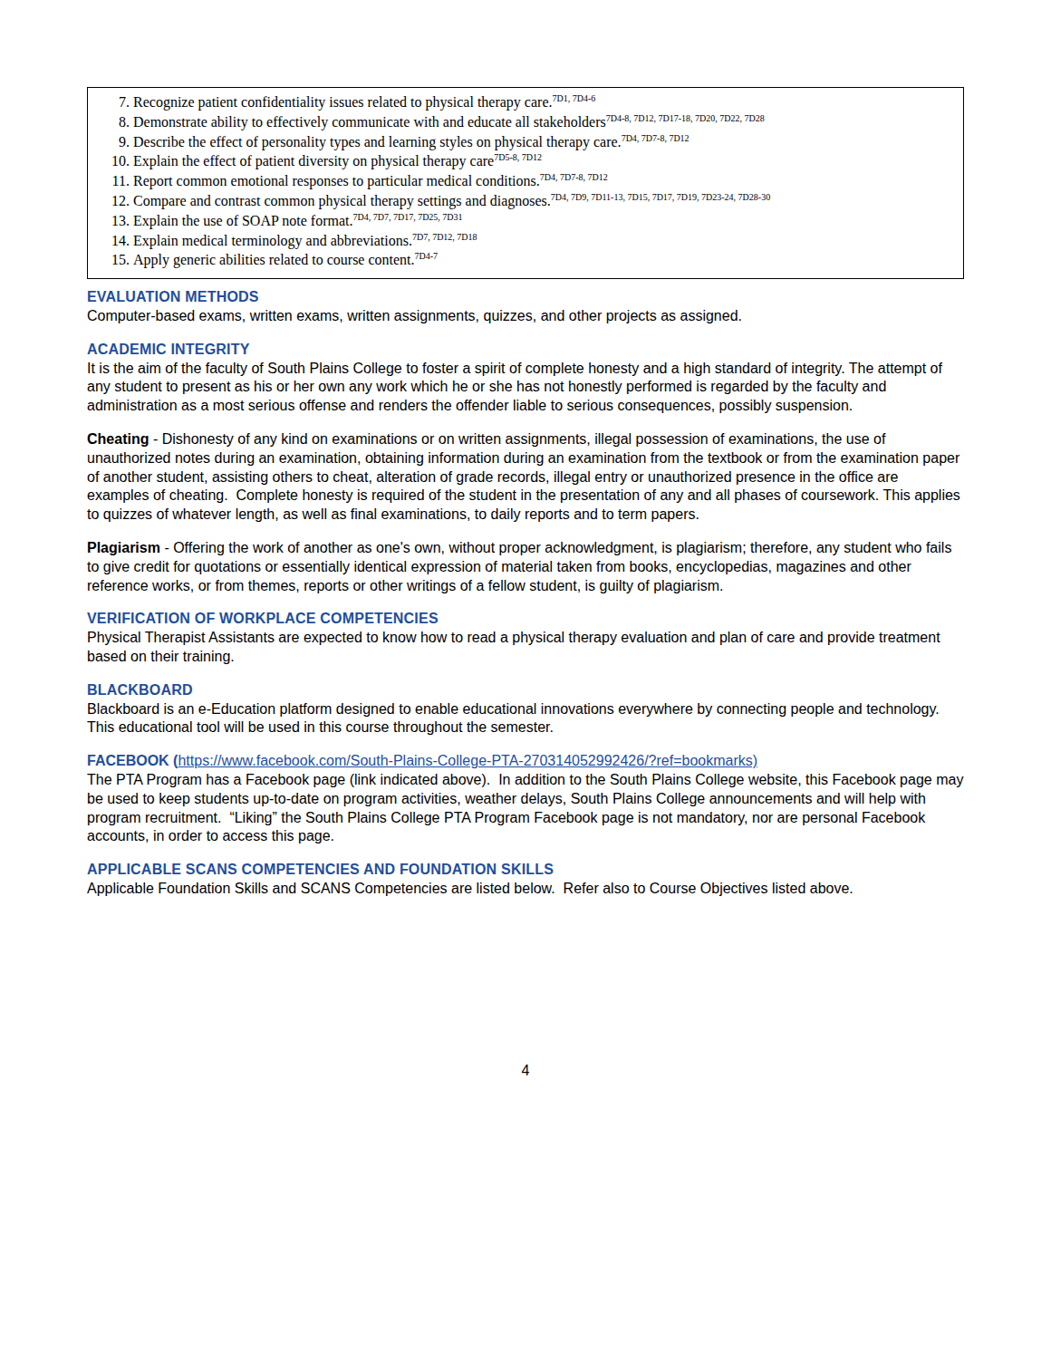Recognize patient confidentiality issues related to physical therapy care.7D1, 7D4-6
Demonstrate ability to effectively communicate with and educate all stakeholders7D4-8, 7D12, 7D17-18, 7D20, 7D22, 7D28
Describe the effect of personality types and learning styles on physical therapy care.7D4, 7D7-8, 7D12
Explain the effect of patient diversity on physical therapy care7D5-8, 7D12
Report common emotional responses to particular medical conditions.7D4, 7D7-8, 7D12
Compare and contrast common physical therapy settings and diagnoses.7D4, 7D9, 7D11-13, 7D15, 7D17, 7D19, 7D23-24, 7D28-30
Explain the use of SOAP note format.7D4, 7D7, 7D17, 7D25, 7D31
Explain medical terminology and abbreviations.7D7, 7D12, 7D18
Apply generic abilities related to course content.7D4-7
EVALUATION METHODS
Computer-based exams, written exams, written assignments, quizzes, and other projects as assigned.
ACADEMIC INTEGRITY
It is the aim of the faculty of South Plains College to foster a spirit of complete honesty and a high standard of integrity. The attempt of any student to present as his or her own any work which he or she has not honestly performed is regarded by the faculty and administration as a most serious offense and renders the offender liable to serious consequences, possibly suspension.
Cheating - Dishonesty of any kind on examinations or on written assignments, illegal possession of examinations, the use of unauthorized notes during an examination, obtaining information during an examination from the textbook or from the examination paper of another student, assisting others to cheat, alteration of grade records, illegal entry or unauthorized presence in the office are examples of cheating. Complete honesty is required of the student in the presentation of any and all phases of coursework. This applies to quizzes of whatever length, as well as final examinations, to daily reports and to term papers.
Plagiarism - Offering the work of another as one's own, without proper acknowledgment, is plagiarism; therefore, any student who fails to give credit for quotations or essentially identical expression of material taken from books, encyclopedias, magazines and other reference works, or from themes, reports or other writings of a fellow student, is guilty of plagiarism.
VERIFICATION OF WORKPLACE COMPETENCIES
Physical Therapist Assistants are expected to know how to read a physical therapy evaluation and plan of care and provide treatment based on their training.
BLACKBOARD
Blackboard is an e-Education platform designed to enable educational innovations everywhere by connecting people and technology. This educational tool will be used in this course throughout the semester.
FACEBOOK (https://www.facebook.com/South-Plains-College-PTA-270314052992426/?ref=bookmarks)
The PTA Program has a Facebook page (link indicated above). In addition to the South Plains College website, this Facebook page may be used to keep students up-to-date on program activities, weather delays, South Plains College announcements and will help with program recruitment. “Liking” the South Plains College PTA Program Facebook page is not mandatory, nor are personal Facebook accounts, in order to access this page.
APPLICABLE SCANS COMPETENCIES AND FOUNDATION SKILLS
Applicable Foundation Skills and SCANS Competencies are listed below. Refer also to Course Objectives listed above.
4